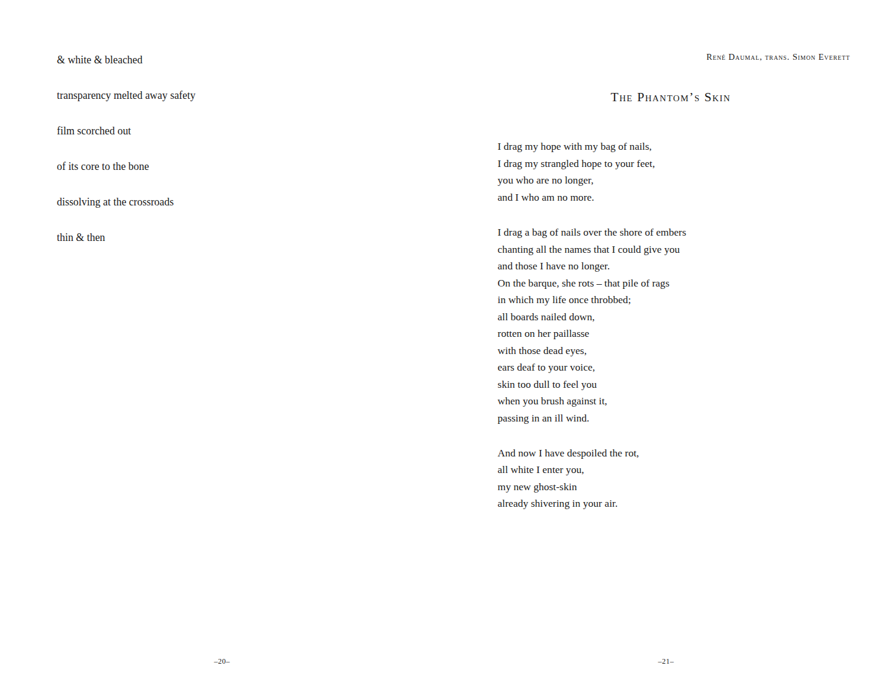& white & bleached
transparency melted away safety
film scorched out
of its core to the bone
dissolving at the crossroads
thin & then
–20–
René Daumal, trans. Simon Everett
The Phantom’s Skin
I drag my hope with my bag of nails, I drag my strangled hope to your feet, you who are no longer, and I who am no more.
I drag a bag of nails over the shore of embers chanting all the names that I could give you and those I have no longer. On the barque, she rots – that pile of rags in which my life once throbbed; all boards nailed down, rotten on her paillasse with those dead eyes, ears deaf to your voice, skin too dull to feel you when you brush against it, passing in an ill wind.
And now I have despoiled the rot, all white I enter you, my new ghost-skin already shivering in your air.
–21–